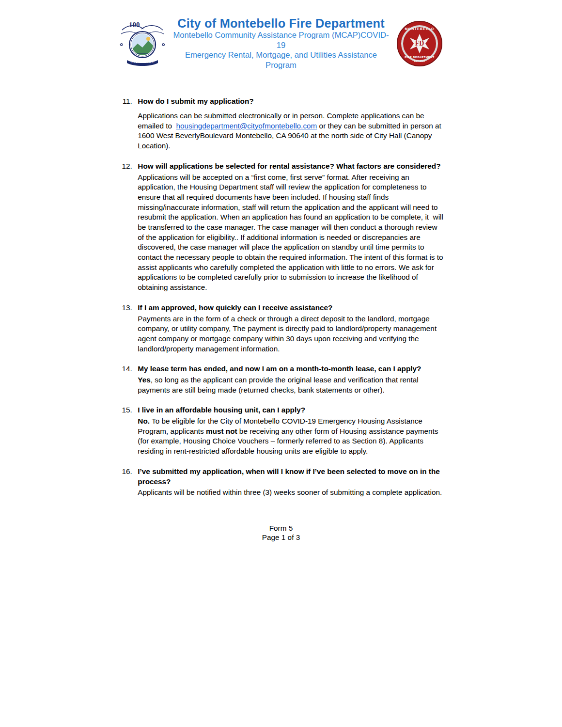100 1920 · 2020
City of Montebello Fire Department
Montebello Community Assistance Program (MCAP)COVID-19
Emergency Rental, Mortgage, and Utilities Assistance Program
MONTEBELLO FD FIRE DEPARTMENT EST. 1921
11.
How do I submit my application?
Applications can be submitted electronically or in person. Complete applications can be emailed to housingdepartment@cityofmontebello.com or they can be submitted in person at 1600 West BeverlyBoulevard Montebello, CA 90640 at the north side of City Hall (Canopy Location).
12.
How will applications be selected for rental assistance? What factors are considered?
Applications will be accepted on a “first come, first serve” format. After receiving an application, the Housing Department staff will review the application for completeness to ensure that all required documents have been included. If housing staff finds missing/inaccurate information, staff will return the application and the applicant will need to resubmit the application. When an application has found an application to be complete, it will be transferred to the case manager. The case manager will then conduct a thorough review of the application for eligibility.. If additional information is needed or discrepancies are discovered, the case manager will place the application on standby until time permits to contact the necessary people to obtain the required information. The intent of this format is to assist applicants who carefully completed the application with little to no errors. We ask for applications to be completed carefully prior to submission to increase the likelihood of obtaining assistance.
13.
If I am approved, how quickly can I receive assistance?
Payments are in the form of a check or through a direct deposit to the landlord, mortgage company, or utility company, The payment is directly paid to landlord/property management agent company or mortgage company within 30 days upon receiving and verifying the landlord/property management information.
14.
My lease term has ended, and now I am on a month-to-month lease, can I apply?
Yes, so long as the applicant can provide the original lease and verification that rental payments are still being made (returned checks, bank statements or other).
15.
I live in an affordable housing unit, can I apply?
No. To be eligible for the City of Montebello COVID-19 Emergency Housing Assistance Program, applicants must not be receiving any other form of Housing assistance payments (for example, Housing Choice Vouchers – formerly referred to as Section 8). Applicants residing in rent-restricted affordable housing units are eligible to apply.
16.
I’ve submitted my application, when will I know if I’ve been selected to move on in the process?
Applicants will be notified within three (3) weeks sooner of submitting a complete application.
Form 5
Page 1 of 3